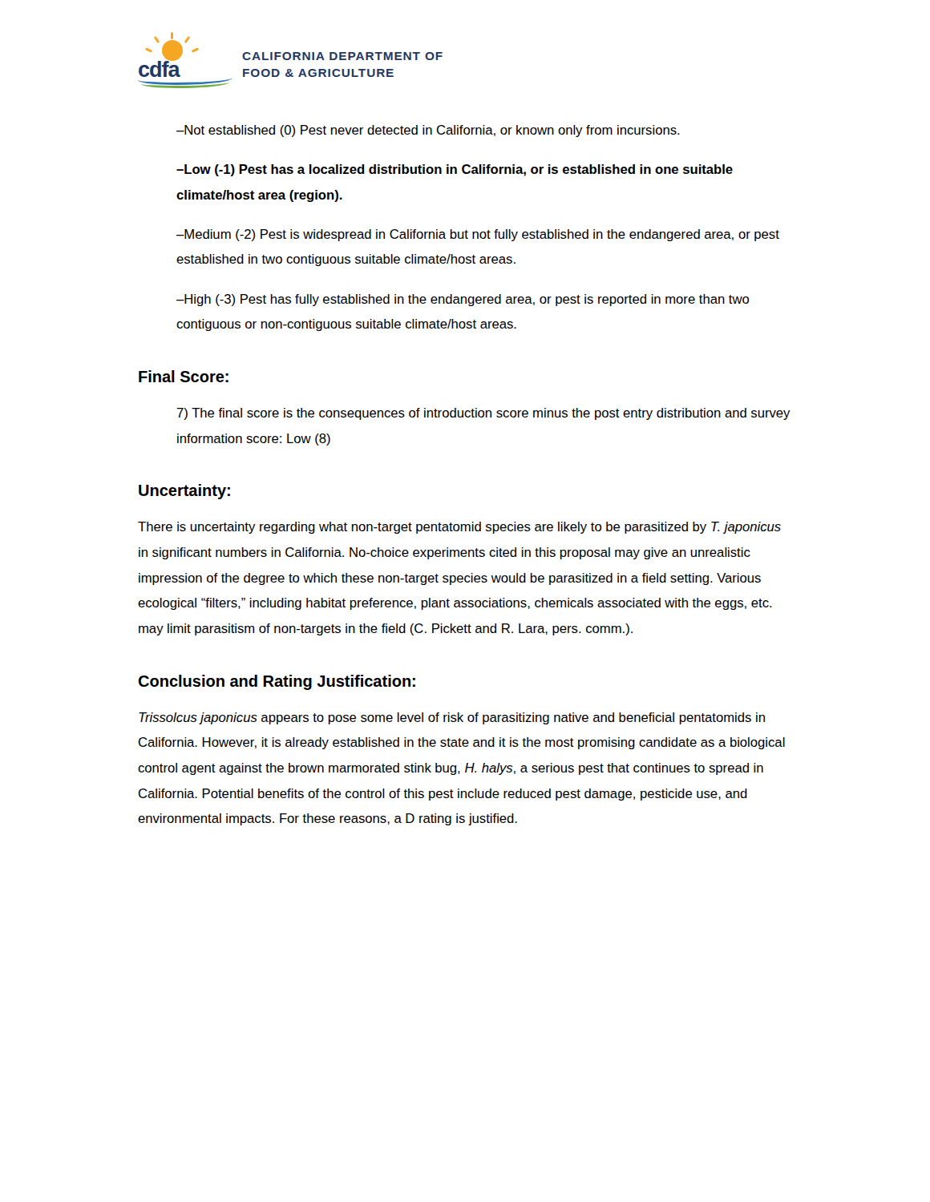cdfa
California Department of
Food & Agriculture
–Not established (0) Pest never detected in California, or known only from incursions.
–Low (-1) Pest has a localized distribution in California, or is established in one suitable climate/host area (region).
–Medium (-2) Pest is widespread in California but not fully established in the endangered area, or pest established in two contiguous suitable climate/host areas.
–High (-3) Pest has fully established in the endangered area, or pest is reported in more than two contiguous or non-contiguous suitable climate/host areas.
Final Score:
7) The final score is the consequences of introduction score minus the post entry distribution and survey information score: Low (8)
Uncertainty:
There is uncertainty regarding what non-target pentatomid species are likely to be parasitized by T. japonicus in significant numbers in California. No-choice experiments cited in this proposal may give an unrealistic impression of the degree to which these non-target species would be parasitized in a field setting. Various ecological “filters,” including habitat preference, plant associations, chemicals associated with the eggs, etc. may limit parasitism of non-targets in the field (C. Pickett and R. Lara, pers. comm.).
Conclusion and Rating Justification:
Trissolcus japonicus appears to pose some level of risk of parasitizing native and beneficial pentatomids in California. However, it is already established in the state and it is the most promising candidate as a biological control agent against the brown marmorated stink bug, H. halys, a serious pest that continues to spread in California. Potential benefits of the control of this pest include reduced pest damage, pesticide use, and environmental impacts. For these reasons, a D rating is justified.